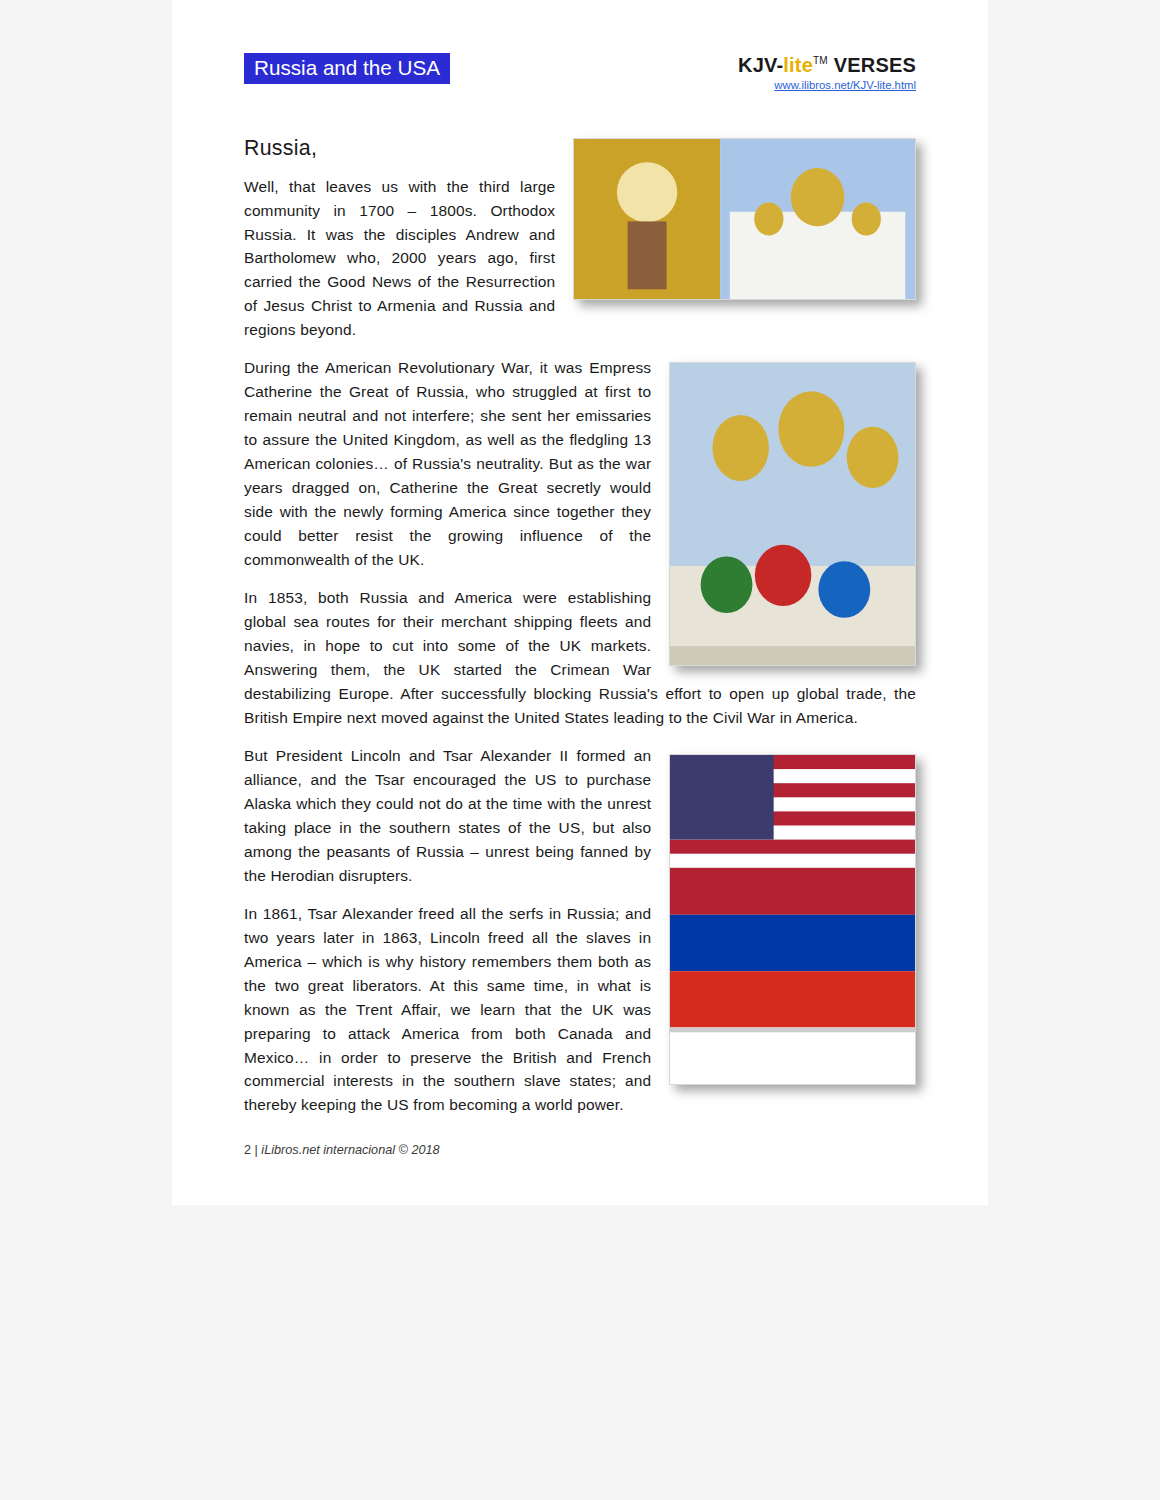Russia and the USA
KJV-lite TM VERSES
www.ilibros.net/KJV-lite.html
Russia,
Well, that leaves us with the third large community in 1700 – 1800s. Orthodox Russia. It was the disciples Andrew and Bartholomew who, 2000 years ago, first carried the Good News of the Resurrection of Jesus Christ to Armenia and Russia and regions beyond.
During the American Revolutionary War, it was Empress Catherine the Great of Russia, who struggled at first to remain neutral and not interfere; she sent her emissaries to assure the United Kingdom, as well as the fledgling 13 American colonies… of Russia's neutrality. But as the war years dragged on, Catherine the Great secretly would side with the newly forming America since together they could better resist the growing influence of the commonwealth of the UK.
In 1853, both Russia and America were establishing global sea routes for their merchant shipping fleets and navies, in hope to cut into some of the UK markets. Answering them, the UK started the Crimean War destabilizing Europe. After successfully blocking Russia's effort to open up global trade, the British Empire next moved against the United States leading to the Civil War in America.
But President Lincoln and Tsar Alexander II formed an alliance, and the Tsar encouraged the US to purchase Alaska which they could not do at the time with the unrest taking place in the southern states of the US, but also among the peasants of Russia – unrest being fanned by the Herodian disrupters.
In 1861, Tsar Alexander freed all the serfs in Russia; and two years later in 1863, Lincoln freed all the slaves in America – which is why history remembers them both as the two great liberators. At this same time, in what is known as the Trent Affair, we learn that the UK was preparing to attack America from both Canada and Mexico… in order to preserve the British and French commercial interests in the southern slave states; and thereby keeping the US from becoming a world power.
2 | iLibros.net internacional © 2018